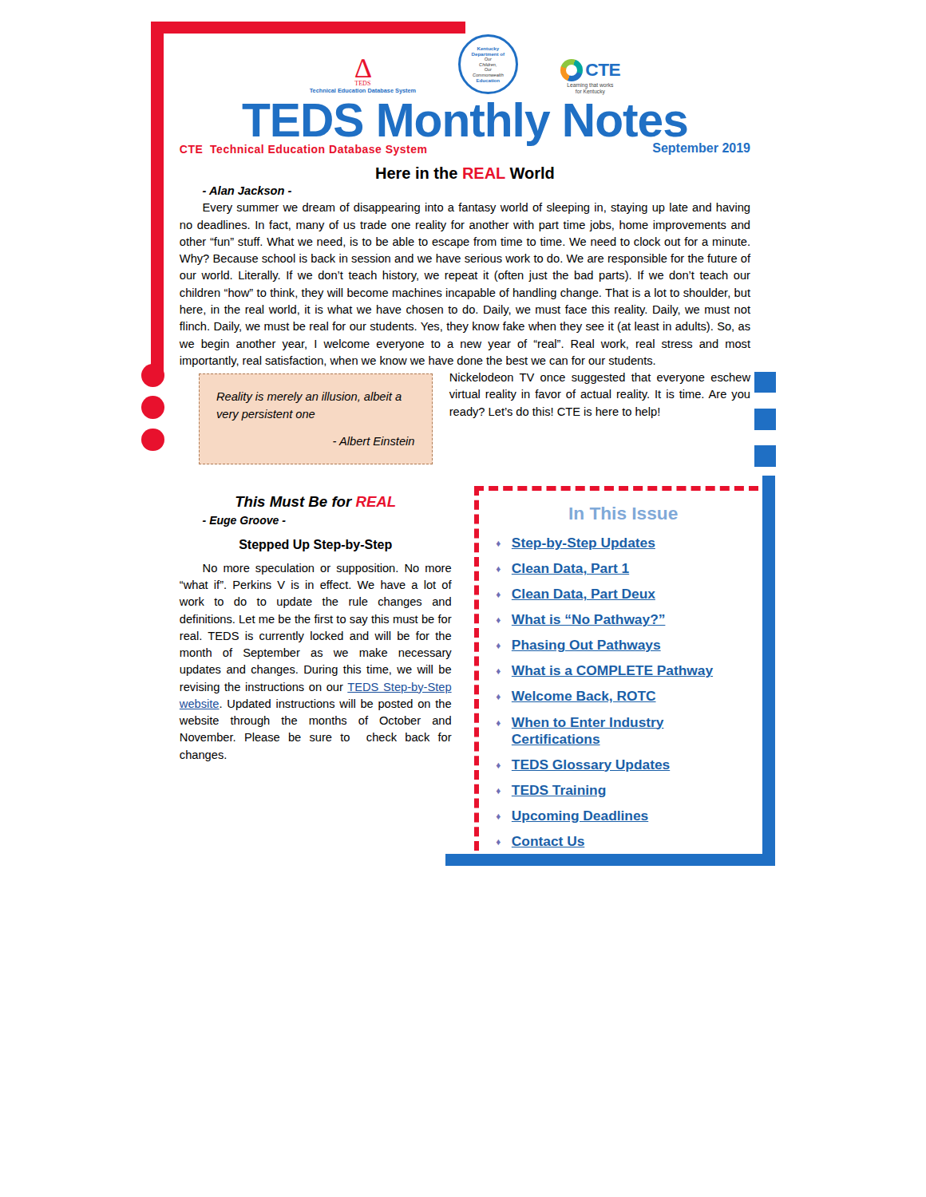∆ TEDS
Technical Education Database System
Kentucky Department of
Our
Children,
Our
Commonwealth
Education
CTE
Learning that works
for Kentucky
TEDS Monthly Notes
CTE Technical Education Database System
September 2019
Here in the REAL World
- Alan Jackson -
Every summer we dream of disappearing into a fantasy world of sleeping in, staying up late and having no deadlines. In fact, many of us trade one reality for another with part time jobs, home improvements and other “fun” stuff. What we need, is to be able to escape from time to time. We need to clock out for a minute. Why? Because school is back in session and we have serious work to do. We are responsible for the future of our world. Literally. If we don’t teach history, we repeat it (often just the bad parts). If we don’t teach our children “how” to think, they will become machines incapable of handling change. That is a lot to shoulder, but here, in the real world, it is what we have chosen to do. Daily, we must face this reality. Daily, we must not flinch. Daily, we must be real for our students. Yes, they know fake when they see it (at least in adults). So, as we begin another year, I welcome everyone to a new year of “real”. Real work, real stress and most importantly, real satisfaction, when we know we have done the best we can for our students.
Reality is merely an illusion, albeit a very persistent one - Albert Einstein
Nickelodeon TV once suggested that everyone eschew virtual reality in favor of actual reality. It is time. Are you ready? Let’s do this! CTE is here to help!
This Must Be for REAL
- Euge Groove -
Stepped Up Step-by-Step
No more speculation or supposition. No more “what if”. Perkins V is in effect. We have a lot of work to do to update the rule changes and definitions. Let me be the first to say this must be for real. TEDS is currently locked and will be for the month of September as we make necessary updates and changes. During this time, we will be revising the instructions on our TEDS Step-by-Step website. Updated instructions will be posted on the website through the months of October and November. Please be sure to check back for changes.
In This Issue
♦Step-by-Step Updates
♦Clean Data, Part 1
♦Clean Data, Part Deux
♦What is “No Pathway?”
♦Phasing Out Pathways
♦What is a COMPLETE Pathway
♦Welcome Back, ROTC
♦When to Enter Industry Certifications
♦TEDS Glossary Updates
♦TEDS Training
♦Upcoming Deadlines
♦Contact Us